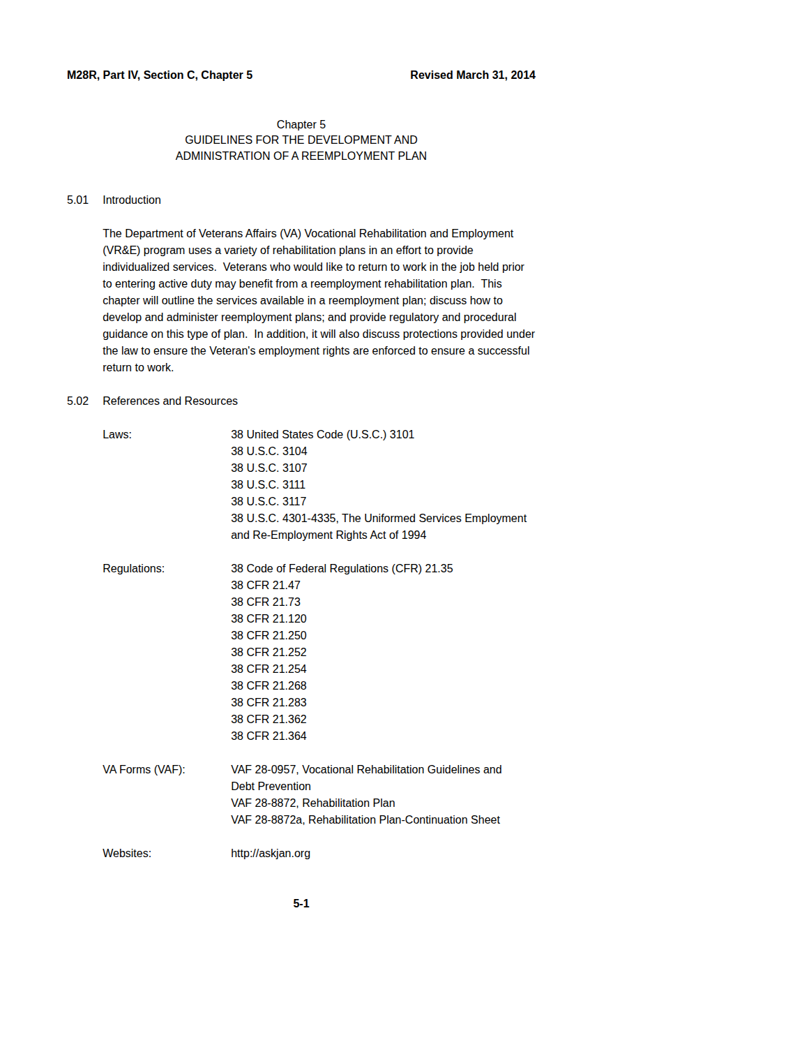M28R, Part IV, Section C, Chapter 5 Revised March 31, 2014
Chapter 5
GUIDELINES FOR THE DEVELOPMENT AND
ADMINISTRATION OF A REEMPLOYMENT PLAN
5.01
Introduction
The Department of Veterans Affairs (VA) Vocational Rehabilitation and Employment (VR&E) program uses a variety of rehabilitation plans in an effort to provide individualized services. Veterans who would like to return to work in the job held prior to entering active duty may benefit from a reemployment rehabilitation plan. This chapter will outline the services available in a reemployment plan; discuss how to develop and administer reemployment plans; and provide regulatory and procedural guidance on this type of plan. In addition, it will also discuss protections provided under the law to ensure the Veteran's employment rights are enforced to ensure a successful return to work.
5.02
References and Resources
| Laws: | 38 United States Code (U.S.C.) 3101 |
| | 38 U.S.C. 3104 |
| | 38 U.S.C. 3107 |
| | 38 U.S.C. 3111 |
| | 38 U.S.C. 3117 |
| | 38 U.S.C. 4301-4335, The Uniformed Services Employment |
| | and Re-Employment Rights Act of 1994 |
| Regulations: | 38 Code of Federal Regulations (CFR) 21.35 |
| | 38 CFR 21.47 |
| | 38 CFR 21.73 |
| | 38 CFR 21.120 |
| | 38 CFR 21.250 |
| | 38 CFR 21.252 |
| | 38 CFR 21.254 |
| | 38 CFR 21.268 |
| | 38 CFR 21.283 |
| | 38 CFR 21.362 |
| | 38 CFR 21.364 |
| VA Forms (VAF): | VAF 28-0957, Vocational Rehabilitation Guidelines and |
| | Debt Prevention |
| | VAF 28-8872, Rehabilitation Plan |
| | VAF 28-8872a, Rehabilitation Plan-Continuation Sheet |
| Websites: | http://askjan.org |
5-1